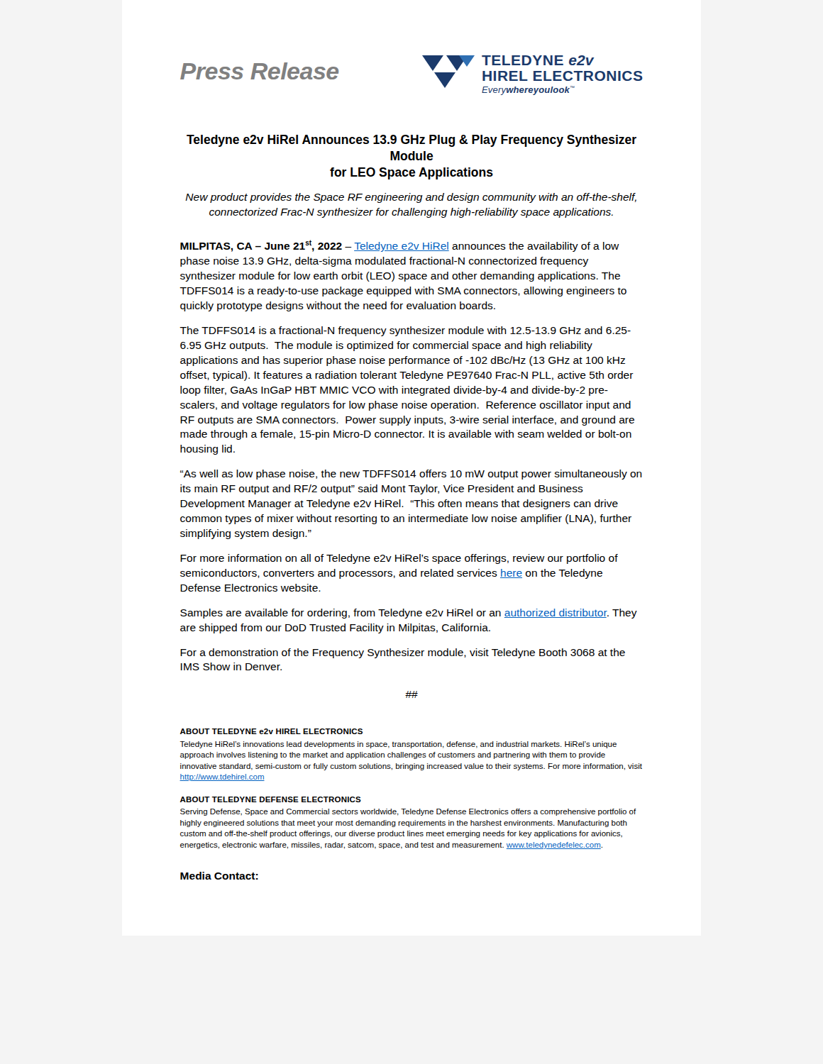Press Release
TELEDYNE e2v HIREL ELECTRONICS Everywhereyoulook™
Teledyne e2v HiRel Announces 13.9 GHz Plug & Play Frequency Synthesizer Module
for LEO Space Applications
New product provides the Space RF engineering and design community with an off-the-shelf, connectorized Frac-N synthesizer for challenging high-reliability space applications.
MILPITAS, CA – June 21st, 2022 – Teledyne e2v HiRel announces the availability of a low phase noise 13.9 GHz, delta-sigma modulated fractional-N connectorized frequency synthesizer module for low earth orbit (LEO) space and other demanding applications. The TDFFS014 is a ready-to-use package equipped with SMA connectors, allowing engineers to quickly prototype designs without the need for evaluation boards.
The TDFFS014 is a fractional-N frequency synthesizer module with 12.5-13.9 GHz and 6.25-6.95 GHz outputs. The module is optimized for commercial space and high reliability applications and has superior phase noise performance of -102 dBc/Hz (13 GHz at 100 kHz offset, typical). It features a radiation tolerant Teledyne PE97640 Frac-N PLL, active 5th order loop filter, GaAs InGaP HBT MMIC VCO with integrated divide-by-4 and divide-by-2 pre-scalers, and voltage regulators for low phase noise operation. Reference oscillator input and RF outputs are SMA connectors. Power supply inputs, 3-wire serial interface, and ground are made through a female, 15-pin Micro-D connector. It is available with seam welded or bolt-on housing lid.
“As well as low phase noise, the new TDFFS014 offers 10 mW output power simultaneously on its main RF output and RF/2 output” said Mont Taylor, Vice President and Business Development Manager at Teledyne e2v HiRel. “This often means that designers can drive common types of mixer without resorting to an intermediate low noise amplifier (LNA), further simplifying system design.”
For more information on all of Teledyne e2v HiRel’s space offerings, review our portfolio of semiconductors, converters and processors, and related services here on the Teledyne Defense Electronics website.
Samples are available for ordering, from Teledyne e2v HiRel or an authorized distributor. They are shipped from our DoD Trusted Facility in Milpitas, California.
For a demonstration of the Frequency Synthesizer module, visit Teledyne Booth 3068 at the IMS Show in Denver.
##
ABOUT TELEDYNE e2v HIREL ELECTRONICS
Teledyne HiRel’s innovations lead developments in space, transportation, defense, and industrial markets. HiRel’s unique approach involves listening to the market and application challenges of customers and partnering with them to provide innovative standard, semi-custom or fully custom solutions, bringing increased value to their systems. For more information, visit http://www.tdehirel.com
ABOUT TELEDYNE DEFENSE ELECTRONICS
Serving Defense, Space and Commercial sectors worldwide, Teledyne Defense Electronics offers a comprehensive portfolio of highly engineered solutions that meet your most demanding requirements in the harshest environments. Manufacturing both custom and off-the-shelf product offerings, our diverse product lines meet emerging needs for key applications for avionics, energetics, electronic warfare, missiles, radar, satcom, space, and test and measurement. www.teledynedefelec.com.
Media Contact: